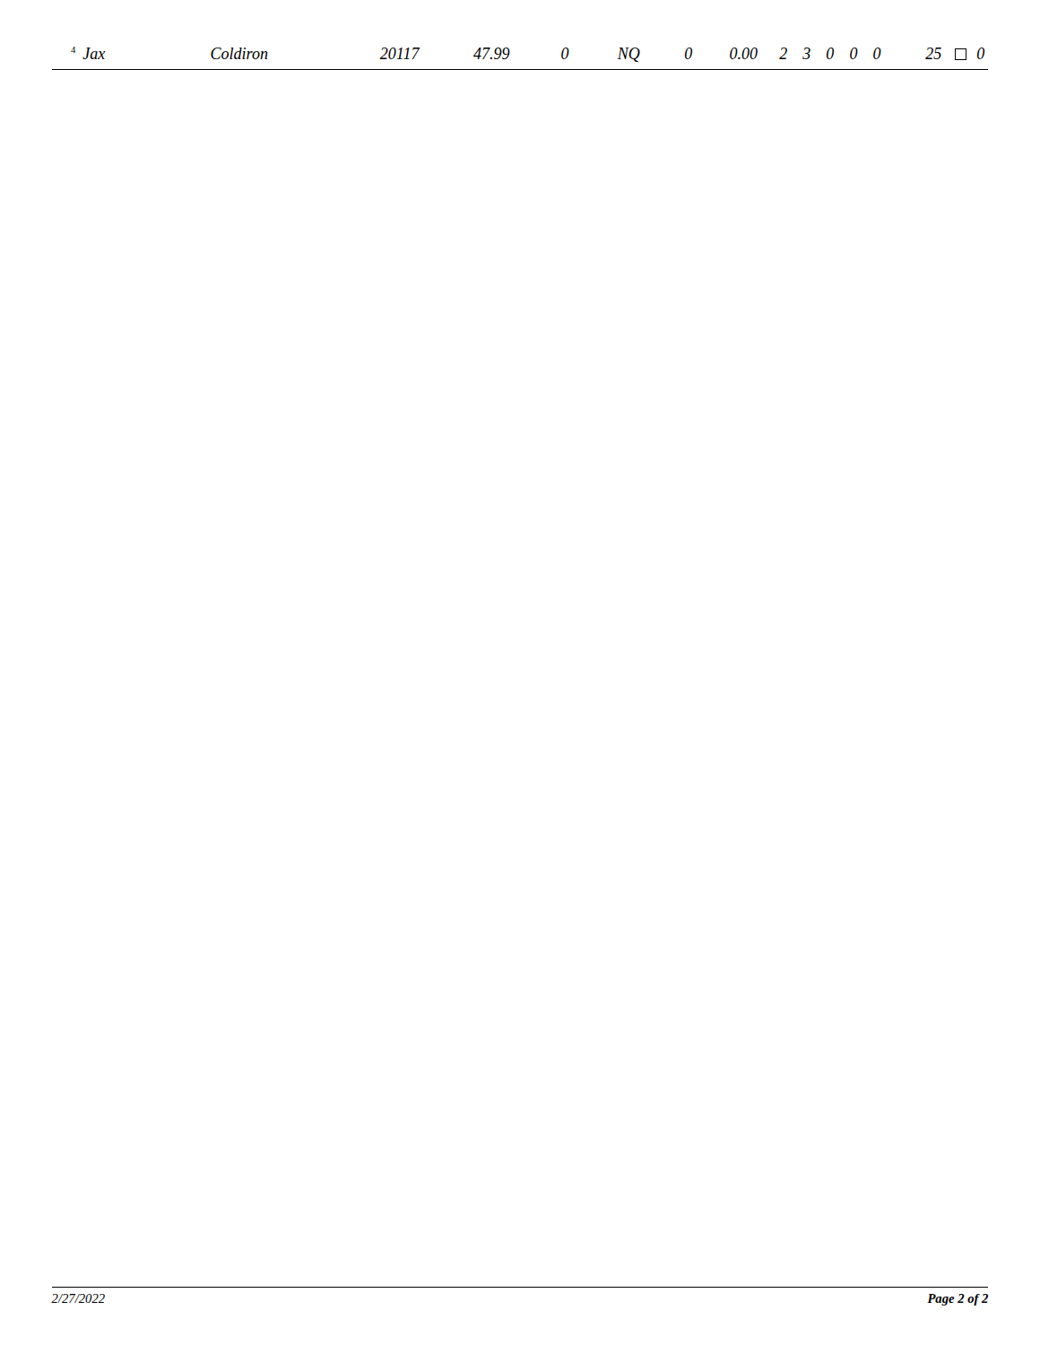| 4 | Jax | Coldiron | 20117 | 47.99 | 0 | NQ | 0 | 0.00 | 2 3 0 0 0 | 25 | | 0 |
2/27/2022 Page 2 of 2